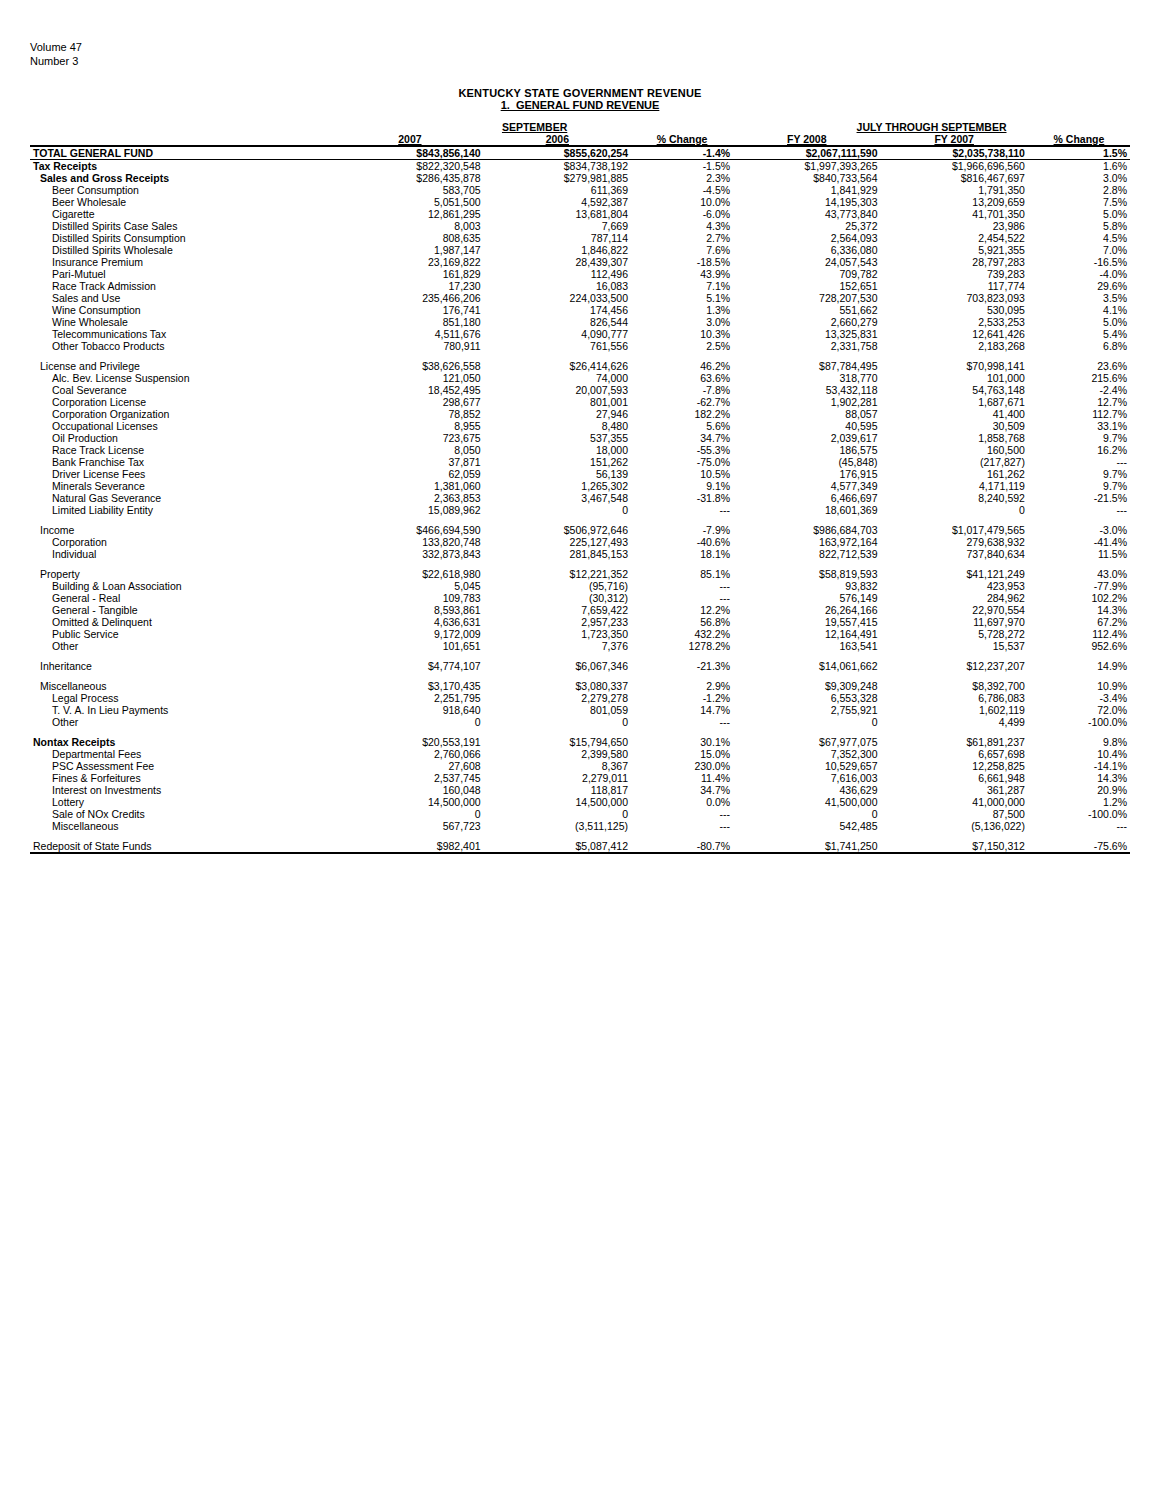Volume 47
Number 3
KENTUCKY STATE GOVERNMENT REVENUE
1. GENERAL FUND REVENUE
| | SEPTEMBER | JULY THROUGH SEPTEMBER |
| --- | --- | --- |
| | 2007 | 2006 | % Change | FY 2008 | FY 2007 | % Change |
| TOTAL GENERAL FUND | $843,856,140 | $855,620,254 | -1.4% | $2,067,111,590 | $2,035,738,110 | 1.5% |
| Tax Receipts | $822,320,548 | $834,738,192 | -1.5% | $1,997,393,265 | $1,966,696,560 | 1.6% |
| Sales and Gross Receipts | $286,435,878 | $279,981,885 | 2.3% | $840,733,564 | $816,467,697 | 3.0% |
| Beer Consumption | 583,705 | 611,369 | -4.5% | 1,841,929 | 1,791,350 | 2.8% |
| Beer Wholesale | 5,051,500 | 4,592,387 | 10.0% | 14,195,303 | 13,209,659 | 7.5% |
| Cigarette | 12,861,295 | 13,681,804 | -6.0% | 43,773,840 | 41,701,350 | 5.0% |
| Distilled Spirits Case Sales | 8,003 | 7,669 | 4.3% | 25,372 | 23,986 | 5.8% |
| Distilled Spirits Consumption | 808,635 | 787,114 | 2.7% | 2,564,093 | 2,454,522 | 4.5% |
| Distilled Spirits Wholesale | 1,987,147 | 1,846,822 | 7.6% | 6,336,080 | 5,921,355 | 7.0% |
| Insurance Premium | 23,169,822 | 28,439,307 | -18.5% | 24,057,543 | 28,797,283 | -16.5% |
| Pari-Mutuel | 161,829 | 112,496 | 43.9% | 709,782 | 739,283 | -4.0% |
| Race Track Admission | 17,230 | 16,083 | 7.1% | 152,651 | 117,774 | 29.6% |
| Sales and Use | 235,466,206 | 224,033,500 | 5.1% | 728,207,530 | 703,823,093 | 3.5% |
| Wine Consumption | 176,741 | 174,456 | 1.3% | 551,662 | 530,095 | 4.1% |
| Wine Wholesale | 851,180 | 826,544 | 3.0% | 2,660,279 | 2,533,253 | 5.0% |
| Telecommunications Tax | 4,511,676 | 4,090,777 | 10.3% | 13,325,831 | 12,641,426 | 5.4% |
| Other Tobacco Products | 780,911 | 761,556 | 2.5% | 2,331,758 | 2,183,268 | 6.8% |
| License and Privilege | $38,626,558 | $26,414,626 | 46.2% | $87,784,495 | $70,998,141 | 23.6% |
| Alc. Bev. License Suspension | 121,050 | 74,000 | 63.6% | 318,770 | 101,000 | 215.6% |
| Coal Severance | 18,452,495 | 20,007,593 | -7.8% | 53,432,118 | 54,763,148 | -2.4% |
| Corporation License | 298,677 | 801,001 | -62.7% | 1,902,281 | 1,687,671 | 12.7% |
| Corporation Organization | 78,852 | 27,946 | 182.2% | 88,057 | 41,400 | 112.7% |
| Occupational Licenses | 8,955 | 8,480 | 5.6% | 40,595 | 30,509 | 33.1% |
| Oil Production | 723,675 | 537,355 | 34.7% | 2,039,617 | 1,858,768 | 9.7% |
| Race Track License | 8,050 | 18,000 | -55.3% | 186,575 | 160,500 | 16.2% |
| Bank Franchise Tax | 37,871 | 151,262 | -75.0% | (45,848) | (217,827) | --- |
| Driver License Fees | 62,059 | 56,139 | 10.5% | 176,915 | 161,262 | 9.7% |
| Minerals Severance | 1,381,060 | 1,265,302 | 9.1% | 4,577,349 | 4,171,119 | 9.7% |
| Natural Gas Severance | 2,363,853 | 3,467,548 | -31.8% | 6,466,697 | 8,240,592 | -21.5% |
| Limited Liability Entity | 15,089,962 | 0 | --- | 18,601,369 | 0 | --- |
| Income | $466,694,590 | $506,972,646 | -7.9% | $986,684,703 | $1,017,479,565 | -3.0% |
| Corporation | 133,820,748 | 225,127,493 | -40.6% | 163,972,164 | 279,638,932 | -41.4% |
| Individual | 332,873,843 | 281,845,153 | 18.1% | 822,712,539 | 737,840,634 | 11.5% |
| Property | $22,618,980 | $12,221,352 | 85.1% | $58,819,593 | $41,121,249 | 43.0% |
| Building & Loan Association | 5,045 | (95,716) | --- | 93,832 | 423,953 | -77.9% |
| General - Real | 109,783 | (30,312) | --- | 576,149 | 284,962 | 102.2% |
| General - Tangible | 8,593,861 | 7,659,422 | 12.2% | 26,264,166 | 22,970,554 | 14.3% |
| Omitted & Delinquent | 4,636,631 | 2,957,233 | 56.8% | 19,557,415 | 11,697,970 | 67.2% |
| Public Service | 9,172,009 | 1,723,350 | 432.2% | 12,164,491 | 5,728,272 | 112.4% |
| Other | 101,651 | 7,376 | 1278.2% | 163,541 | 15,537 | 952.6% |
| Inheritance | $4,774,107 | $6,067,346 | -21.3% | $14,061,662 | $12,237,207 | 14.9% |
| Miscellaneous | $3,170,435 | $3,080,337 | 2.9% | $9,309,248 | $8,392,700 | 10.9% |
| Legal Process | 2,251,795 | 2,279,278 | -1.2% | 6,553,328 | 6,786,083 | -3.4% |
| T. V. A. In Lieu Payments | 918,640 | 801,059 | 14.7% | 2,755,921 | 1,602,119 | 72.0% |
| Other | 0 | 0 | --- | 0 | 4,499 | -100.0% |
| Nontax Receipts | $20,553,191 | $15,794,650 | 30.1% | $67,977,075 | $61,891,237 | 9.8% |
| Departmental Fees | 2,760,066 | 2,399,580 | 15.0% | 7,352,300 | 6,657,698 | 10.4% |
| PSC Assessment Fee | 27,608 | 8,367 | 230.0% | 10,529,657 | 12,258,825 | -14.1% |
| Fines & Forfeitures | 2,537,745 | 2,279,011 | 11.4% | 7,616,003 | 6,661,948 | 14.3% |
| Interest on Investments | 160,048 | 118,817 | 34.7% | 436,629 | 361,287 | 20.9% |
| Lottery | 14,500,000 | 14,500,000 | 0.0% | 41,500,000 | 41,000,000 | 1.2% |
| Sale of NOx Credits | 0 | 0 | --- | 0 | 87,500 | -100.0% |
| Miscellaneous | 567,723 | (3,511,125) | --- | 542,485 | (5,136,022) | --- |
| Redeposit of State Funds | $982,401 | $5,087,412 | -80.7% | $1,741,250 | $7,150,312 | -75.6% |